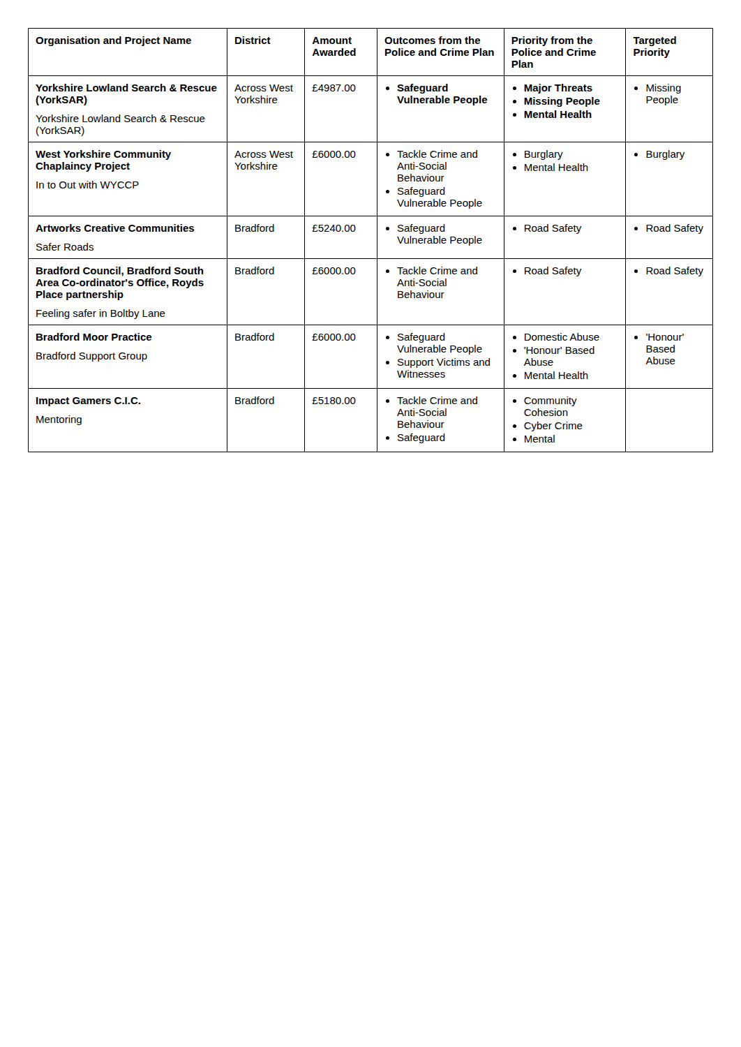| Organisation and Project Name | District | Amount Awarded | Outcomes from the Police and Crime Plan | Priority from the Police and Crime Plan | Targeted Priority |
| --- | --- | --- | --- | --- | --- |
| Yorkshire Lowland Search & Rescue (YorkSAR) Yorkshire Lowland Search & Rescue (YorkSAR) | Across West Yorkshire | £4987.00 | Safeguard Vulnerable People | Major Threats Missing People Mental Health | Missing People |
| West Yorkshire Community Chaplaincy Project In to Out with WYCCP | Across West Yorkshire | £6000.00 | Tackle Crime and Anti-Social Behaviour Safeguard Vulnerable People | Burglary Mental Health | Burglary |
| Artworks Creative Communities Safer Roads | Bradford | £5240.00 | Safeguard Vulnerable People | Road Safety | Road Safety |
| Bradford Council, Bradford South Area Co-ordinator's Office, Royds Place partnership Feeling safer in Boltby Lane | Bradford | £6000.00 | Tackle Crime and Anti-Social Behaviour | Road Safety | Road Safety |
| Bradford Moor Practice Bradford Support Group | Bradford | £6000.00 | Safeguard Vulnerable People Support Victims and Witnesses | Domestic Abuse 'Honour' Based Abuse Mental Health | 'Honour' Based Abuse |
| Impact Gamers C.I.C. Mentoring | Bradford | £5180.00 | Tackle Crime and Anti-Social Behaviour Safeguard | Community Cohesion Cyber Crime Mental | |